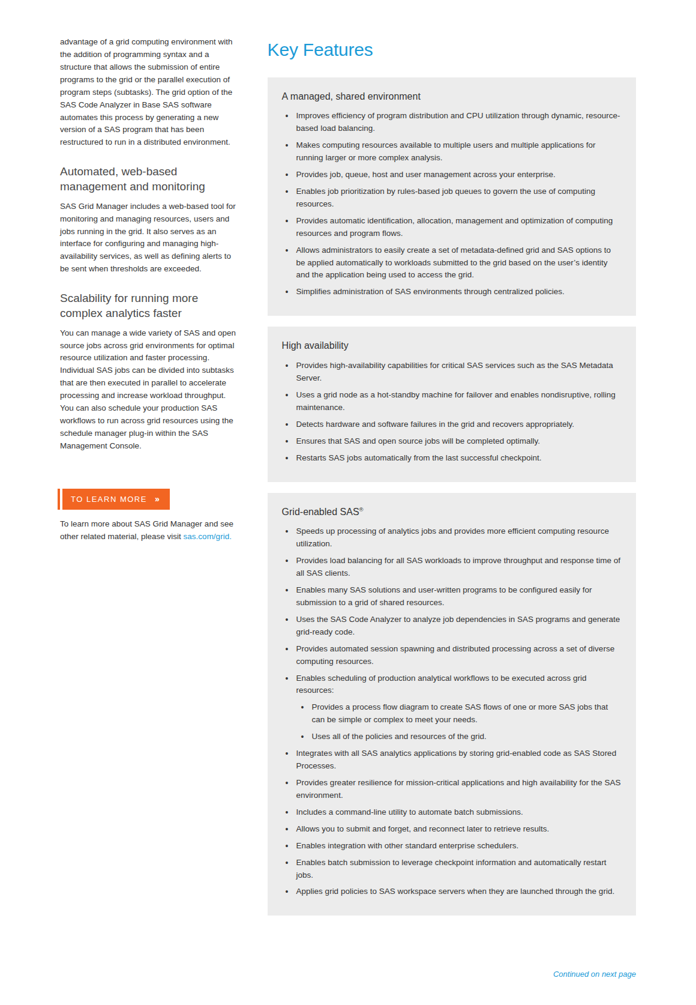advantage of a grid computing environment with the addition of programming syntax and a structure that allows the submission of entire programs to the grid or the parallel execution of program steps (subtasks). The grid option of the SAS Code Analyzer in Base SAS software automates this process by generating a new version of a SAS program that has been restructured to run in a distributed environment.
Automated, web-based management and monitoring
SAS Grid Manager includes a web-based tool for monitoring and managing resources, users and jobs running in the grid. It also serves as an interface for configuring and managing high-availability services, as well as defining alerts to be sent when thresholds are exceeded.
Scalability for running more complex analytics faster
You can manage a wide variety of SAS and open source jobs across grid environments for optimal resource utilization and faster processing. Individual SAS jobs can be divided into subtasks that are then executed in parallel to accelerate processing and increase workload throughput. You can also schedule your production SAS workflows to run across grid resources using the schedule manager plug-in within the SAS Management Console.
TO LEARN MORE »
To learn more about SAS Grid Manager and see other related material, please visit sas.com/grid.
Key Features
A managed, shared environment
Improves efficiency of program distribution and CPU utilization through dynamic, resource-based load balancing.
Makes computing resources available to multiple users and multiple applications for running larger or more complex analysis.
Provides job, queue, host and user management across your enterprise.
Enables job prioritization by rules-based job queues to govern the use of computing resources.
Provides automatic identification, allocation, management and optimization of computing resources and program flows.
Allows administrators to easily create a set of metadata-defined grid and SAS options to be applied automatically to workloads submitted to the grid based on the user’s identity and the application being used to access the grid.
Simplifies administration of SAS environments through centralized policies.
High availability
Provides high-availability capabilities for critical SAS services such as the SAS Metadata Server.
Uses a grid node as a hot-standby machine for failover and enables nondisruptive, rolling maintenance.
Detects hardware and software failures in the grid and recovers appropriately.
Ensures that SAS and open source jobs will be completed optimally.
Restarts SAS jobs automatically from the last successful checkpoint.
Grid-enabled SAS®
Speeds up processing of analytics jobs and provides more efficient computing resource utilization.
Provides load balancing for all SAS workloads to improve throughput and response time of all SAS clients.
Enables many SAS solutions and user-written programs to be configured easily for submission to a grid of shared resources.
Uses the SAS Code Analyzer to analyze job dependencies in SAS programs and generate grid-ready code.
Provides automated session spawning and distributed processing across a set of diverse computing resources.
Enables scheduling of production analytical workflows to be executed across grid resources:
Provides a process flow diagram to create SAS flows of one or more SAS jobs that can be simple or complex to meet your needs.
Uses all of the policies and resources of the grid.
Integrates with all SAS analytics applications by storing grid-enabled code as SAS Stored Processes.
Provides greater resilience for mission-critical applications and high availability for the SAS environment.
Includes a command-line utility to automate batch submissions.
Allows you to submit and forget, and reconnect later to retrieve results.
Enables integration with other standard enterprise schedulers.
Enables batch submission to leverage checkpoint information and automatically restart jobs.
Applies grid policies to SAS workspace servers when they are launched through the grid.
Continued on next page